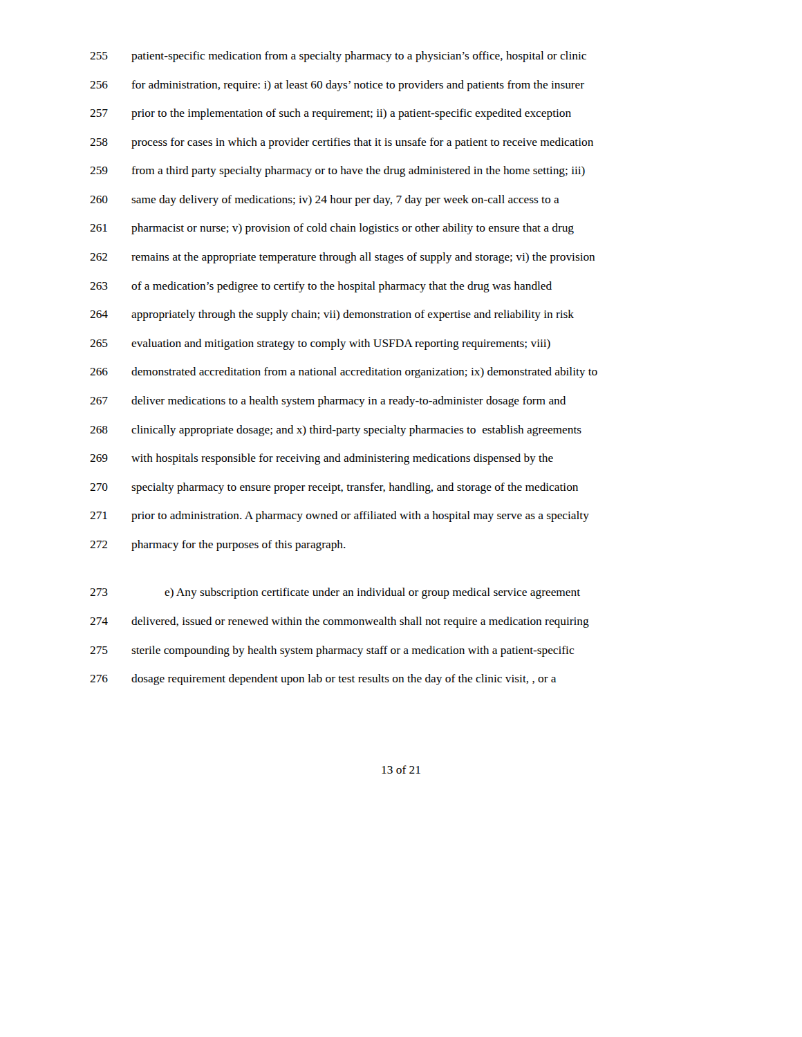255
patient-specific medication from a specialty pharmacy to a physician’s office, hospital or clinic
256
for administration, require: i) at least 60 days’ notice to providers and patients from the insurer
257
prior to the implementation of such a requirement; ii) a patient-specific expedited exception
258
process for cases in which a provider certifies that it is unsafe for a patient to receive medication
259
from a third party specialty pharmacy or to have the drug administered in the home setting; iii)
260
same day delivery of medications; iv) 24 hour per day, 7 day per week on-call access to a
261
pharmacist or nurse; v) provision of cold chain logistics or other ability to ensure that a drug
262
remains at the appropriate temperature through all stages of supply and storage; vi) the provision
263
of a medication’s pedigree to certify to the hospital pharmacy that the drug was handled
264
appropriately through the supply chain; vii) demonstration of expertise and reliability in risk
265
evaluation and mitigation strategy to comply with USFDA reporting requirements; viii)
266
demonstrated accreditation from a national accreditation organization; ix) demonstrated ability to
267
deliver medications to a health system pharmacy in a ready-to-administer dosage form and
268
clinically appropriate dosage; and x) third-party specialty pharmacies to establish agreements
269
with hospitals responsible for receiving and administering medications dispensed by the
270
specialty pharmacy to ensure proper receipt, transfer, handling, and storage of the medication
271
prior to administration. A pharmacy owned or affiliated with a hospital may serve as a specialty
272
pharmacy for the purposes of this paragraph.
273
e) Any subscription certificate under an individual or group medical service agreement
274
delivered, issued or renewed within the commonwealth shall not require a medication requiring
275
sterile compounding by health system pharmacy staff or a medication with a patient-specific
276
dosage requirement dependent upon lab or test results on the day of the clinic visit, , or a
13 of 21